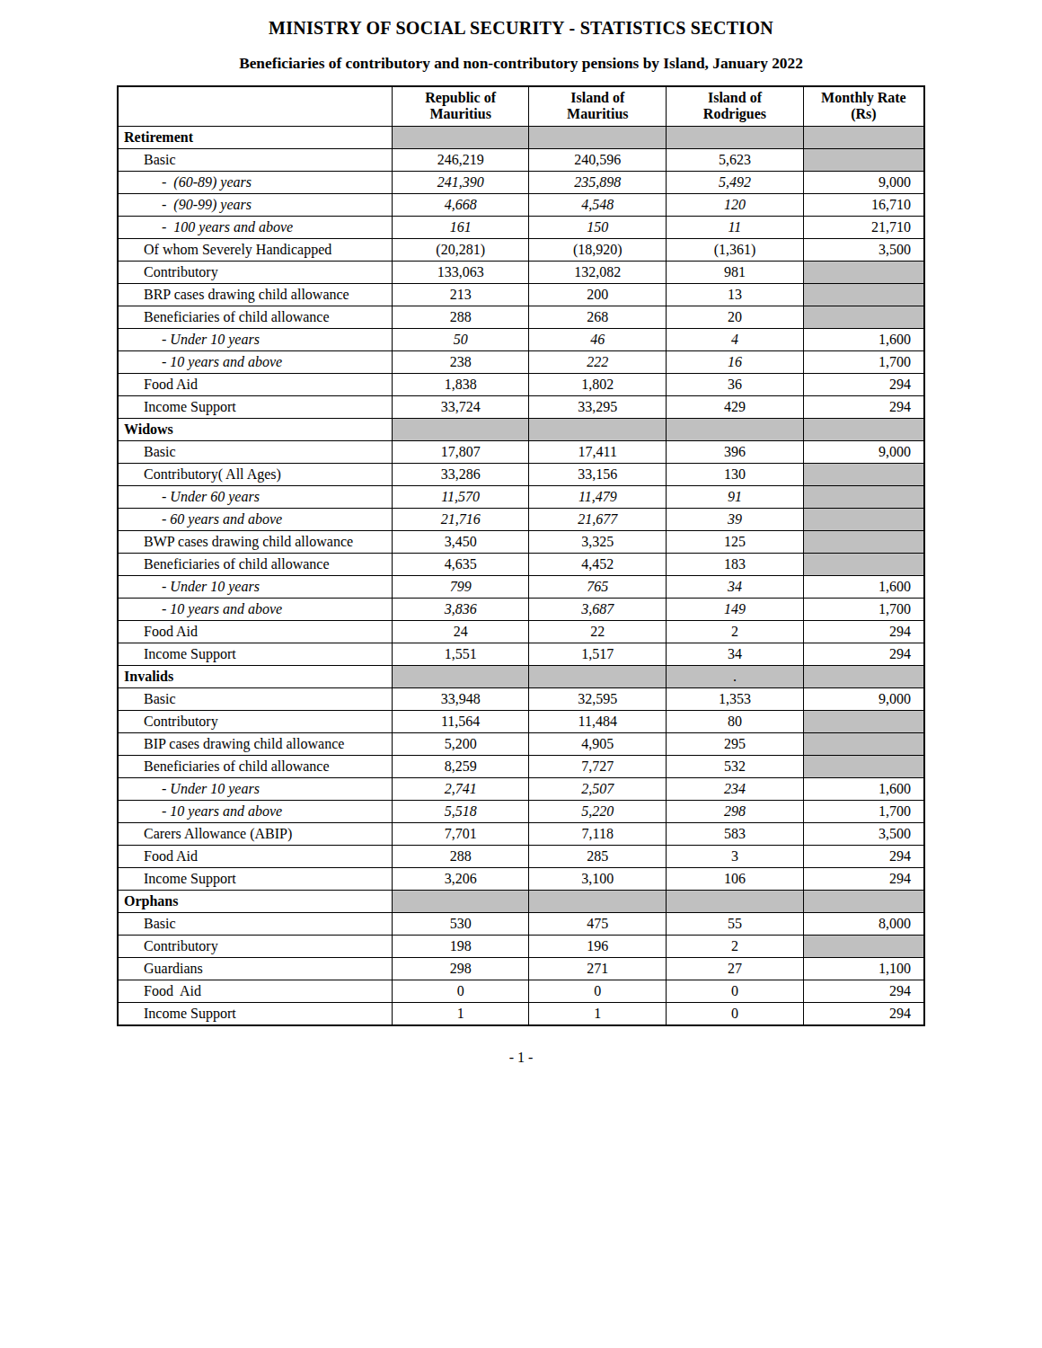MINISTRY OF SOCIAL SECURITY - STATISTICS SECTION
Beneficiaries of contributory and non-contributory pensions by Island, January 2022
| | Republic of Mauritius | Island of Mauritius | Island of Rodrigues | Monthly Rate (Rs) |
| --- | --- | --- | --- | --- |
| Retirement | | | | |
| Basic | 246,219 | 240,596 | 5,623 | |
| - (60-89) years | 241,390 | 235,898 | 5,492 | 9,000 |
| - (90-99) years | 4,668 | 4,548 | 120 | 16,710 |
| - 100 years and above | 161 | 150 | 11 | 21,710 |
| Of whom Severely Handicapped | (20,281) | (18,920) | (1,361) | 3,500 |
| Contributory | 133,063 | 132,082 | 981 | |
| BRP cases drawing child allowance | 213 | 200 | 13 | |
| Beneficiaries of child allowance | 288 | 268 | 20 | |
| - Under 10 years | 50 | 46 | 4 | 1,600 |
| - 10 years and above | 238 | 222 | 16 | 1,700 |
| Food Aid | 1,838 | 1,802 | 36 | 294 |
| Income Support | 33,724 | 33,295 | 429 | 294 |
| Widows | | | | |
| Basic | 17,807 | 17,411 | 396 | 9,000 |
| Contributory( All Ages) | 33,286 | 33,156 | 130 | |
| - Under 60 years | 11,570 | 11,479 | 91 | |
| - 60 years and above | 21,716 | 21,677 | 39 | |
| BWP cases drawing child allowance | 3,450 | 3,325 | 125 | |
| Beneficiaries of child allowance | 4,635 | 4,452 | 183 | |
| - Under 10 years | 799 | 765 | 34 | 1,600 |
| - 10 years and above | 3,836 | 3,687 | 149 | 1,700 |
| Food Aid | 24 | 22 | 2 | 294 |
| Income Support | 1,551 | 1,517 | 34 | 294 |
| Invalids | | | . | |
| Basic | 33,948 | 32,595 | 1,353 | 9,000 |
| Contributory | 11,564 | 11,484 | 80 | |
| BIP cases drawing child allowance | 5,200 | 4,905 | 295 | |
| Beneficiaries of child allowance | 8,259 | 7,727 | 532 | |
| - Under 10 years | 2,741 | 2,507 | 234 | 1,600 |
| - 10 years and above | 5,518 | 5,220 | 298 | 1,700 |
| Carers Allowance (ABIP) | 7,701 | 7,118 | 583 | 3,500 |
| Food Aid | 288 | 285 | 3 | 294 |
| Income Support | 3,206 | 3,100 | 106 | 294 |
| Orphans | | | | |
| Basic | 530 | 475 | 55 | 8,000 |
| Contributory | 198 | 196 | 2 | |
| Guardians | 298 | 271 | 27 | 1,100 |
| Food Aid | 0 | 0 | 0 | 294 |
| Income Support | 1 | 1 | 0 | 294 |
- 1 -